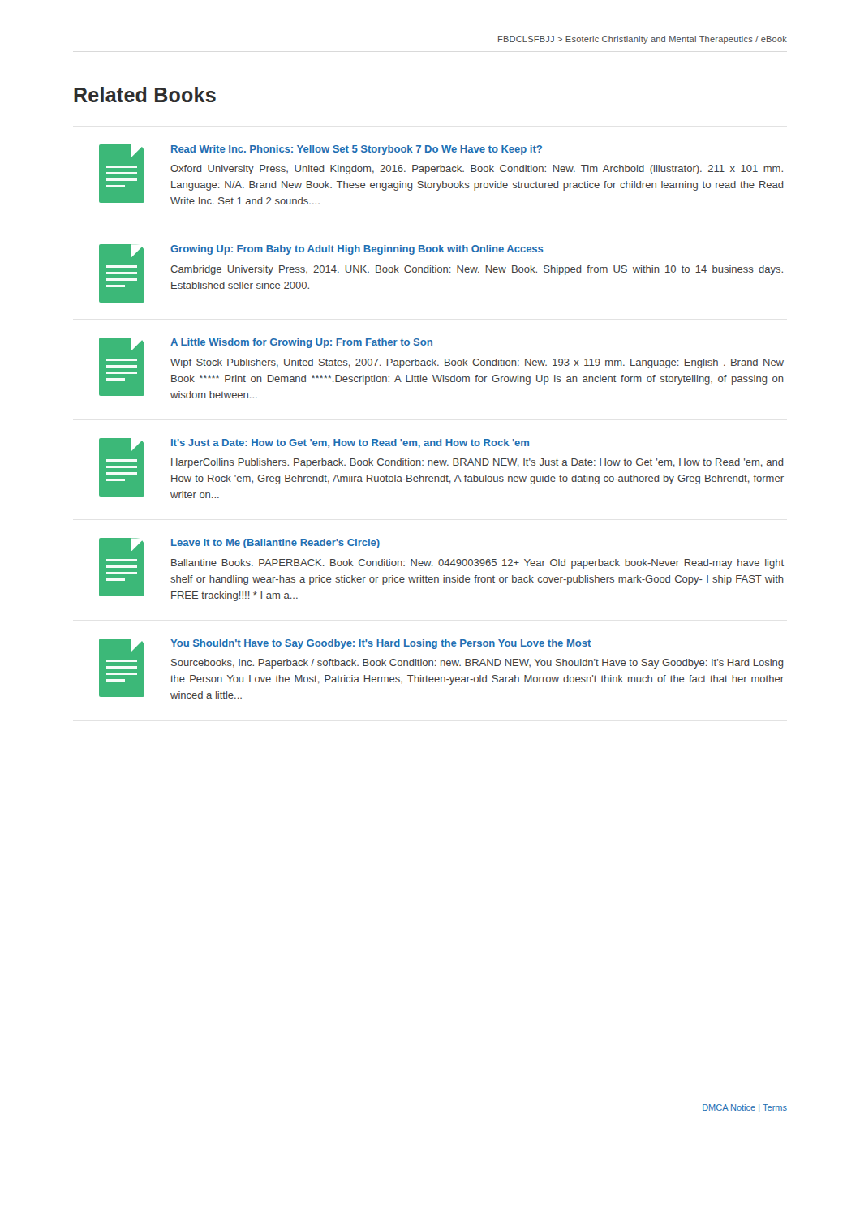FBDCLSFBJJ > Esoteric Christianity and Mental Therapeutics / eBook
Related Books
Read Write Inc. Phonics: Yellow Set 5 Storybook 7 Do We Have to Keep it?
Oxford University Press, United Kingdom, 2016. Paperback. Book Condition: New. Tim Archbold (illustrator). 211 x 101 mm. Language: N/A. Brand New Book. These engaging Storybooks provide structured practice for children learning to read the Read Write Inc. Set 1 and 2 sounds....
Growing Up: From Baby to Adult High Beginning Book with Online Access
Cambridge University Press, 2014. UNK. Book Condition: New. New Book. Shipped from US within 10 to 14 business days. Established seller since 2000.
A Little Wisdom for Growing Up: From Father to Son
Wipf Stock Publishers, United States, 2007. Paperback. Book Condition: New. 193 x 119 mm. Language: English . Brand New Book ***** Print on Demand *****.Description: A Little Wisdom for Growing Up is an ancient form of storytelling, of passing on wisdom between...
It's Just a Date: How to Get 'em, How to Read 'em, and How to Rock 'em
HarperCollins Publishers. Paperback. Book Condition: new. BRAND NEW, It's Just a Date: How to Get 'em, How to Read 'em, and How to Rock 'em, Greg Behrendt, Amiira Ruotola-Behrendt, A fabulous new guide to dating co-authored by Greg Behrendt, former writer on...
Leave It to Me (Ballantine Reader's Circle)
Ballantine Books. PAPERBACK. Book Condition: New. 0449003965 12+ Year Old paperback book-Never Read-may have light shelf or handling wear-has a price sticker or price written inside front or back cover-publishers mark-Good Copy- I ship FAST with FREE tracking!!!! * I am a...
You Shouldn't Have to Say Goodbye: It's Hard Losing the Person You Love the Most
Sourcebooks, Inc. Paperback / softback. Book Condition: new. BRAND NEW, You Shouldn't Have to Say Goodbye: It's Hard Losing the Person You Love the Most, Patricia Hermes, Thirteen-year-old Sarah Morrow doesn't think much of the fact that her mother winced a little...
DMCA Notice|Terms